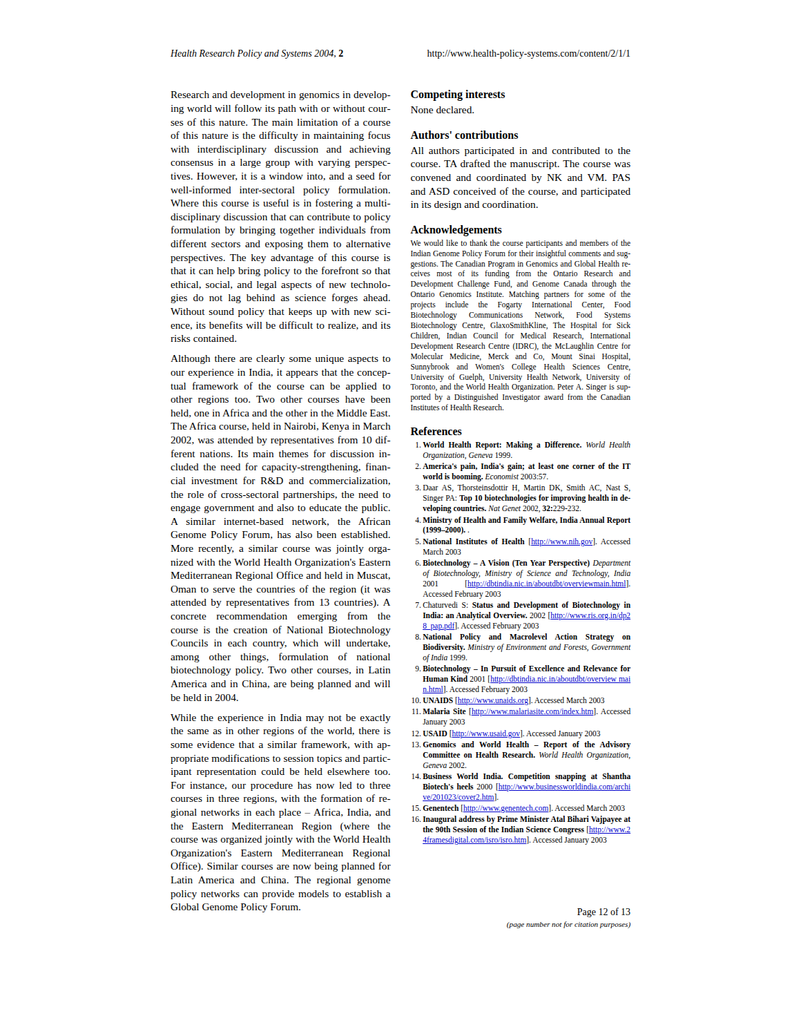Health Research Policy and Systems 2004, 2
http://www.health-policy-systems.com/content/2/1/1
Research and development in genomics in developing world will follow its path with or without courses of this nature. The main limitation of a course of this nature is the difficulty in maintaining focus with interdisciplinary discussion and achieving consensus in a large group with varying perspectives. However, it is a window into, and a seed for well-informed inter-sectoral policy formulation. Where this course is useful is in fostering a multidisciplinary discussion that can contribute to policy formulation by bringing together individuals from different sectors and exposing them to alternative perspectives. The key advantage of this course is that it can help bring policy to the forefront so that ethical, social, and legal aspects of new technologies do not lag behind as science forges ahead. Without sound policy that keeps up with new science, its benefits will be difficult to realize, and its risks contained.
Although there are clearly some unique aspects to our experience in India, it appears that the conceptual framework of the course can be applied to other regions too. Two other courses have been held, one in Africa and the other in the Middle East. The Africa course, held in Nairobi, Kenya in March 2002, was attended by representatives from 10 different nations. Its main themes for discussion included the need for capacity-strengthening, financial investment for R&D and commercialization, the role of cross-sectoral partnerships, the need to engage government and also to educate the public. A similar internet-based network, the African Genome Policy Forum, has also been established. More recently, a similar course was jointly organized with the World Health Organization's Eastern Mediterranean Regional Office and held in Muscat, Oman to serve the countries of the region (it was attended by representatives from 13 countries). A concrete recommendation emerging from the course is the creation of National Biotechnology Councils in each country, which will undertake, among other things, formulation of national biotechnology policy. Two other courses, in Latin America and in China, are being planned and will be held in 2004.
While the experience in India may not be exactly the same as in other regions of the world, there is some evidence that a similar framework, with appropriate modifications to session topics and participant representation could be held elsewhere too. For instance, our procedure has now led to three courses in three regions, with the formation of regional networks in each place – Africa, India, and the Eastern Mediterranean Region (where the course was organized jointly with the World Health Organization's Eastern Mediterranean Regional Office). Similar courses are now being planned for Latin America and China. The regional genome policy networks can provide models to establish a Global Genome Policy Forum.
Competing interests
None declared.
Authors' contributions
All authors participated in and contributed to the course. TA drafted the manuscript. The course was convened and coordinated by NK and VM. PAS and ASD conceived of the course, and participated in its design and coordination.
Acknowledgements
We would like to thank the course participants and members of the Indian Genome Policy Forum for their insightful comments and suggestions. The Canadian Program in Genomics and Global Health receives most of its funding from the Ontario Research and Development Challenge Fund, and Genome Canada through the Ontario Genomics Institute. Matching partners for some of the projects include the Fogarty International Center, Food Biotechnology Communications Network, Food Systems Biotechnology Centre, GlaxoSmithKline, The Hospital for Sick Children, Indian Council for Medical Research, International Development Research Centre (IDRC), the McLaughlin Centre for Molecular Medicine, Merck and Co, Mount Sinai Hospital, Sunnybrook and Women's College Health Sciences Centre, University of Guelph, University Health Network, University of Toronto, and the World Health Organization. Peter A. Singer is supported by a Distinguished Investigator award from the Canadian Institutes of Health Research.
References
World Health Report: Making a Difference. World Health Organization, Geneva 1999.
America's pain, India's gain; at least one corner of the IT world is booming. Economist 2003:57.
Daar AS, Thorsteinsdottir H, Martin DK, Smith AC, Nast S, Singer PA: Top 10 biotechnologies for improving health in developing countries. Nat Genet 2002, 32: 229-232.
Ministry of Health and Family Welfare, India Annual Report (1999–2000). .
National Institutes of Health [http://www.nih.gov]. Accessed March 2003
Biotechnology – A Vision (Ten Year Perspective) Department of Biotechnology, Ministry of Science and Technology, India 2001 [http://dbtindia.nic.in/aboutdbt/overviewmain.html]. Accessed February 2003
Chaturvedi S: Status and Development of Biotechnology in India: an Analytical Overview. 2002 [http://www.ris.org.in/dp28_pap.pdf]. Accessed February 2003
National Policy and Macrolevel Action Strategy on Biodiversity. Ministry of Environment and Forests, Government of India 1999.
Biotechnology – In Pursuit of Excellence and Relevance for Human Kind 2001 [http://dbtindia.nic.in/aboutdbt/overview main.html]. Accessed February 2003
UNAIDS [http://www.unaids.org]. Accessed March 2003
Malaria Site [http://www.malariasite.com/index.htm]. Accessed January 2003
USAID [http://www.usaid.gov]. Accessed January 2003
Genomics and World Health – Report of the Advisory Committee on Health Research. World Health Organization, Geneva 2002.
Business World India. Competition snapping at Shantha Biotech's heels 2000 [http://www.businessworldindia.com/archive/201023/cover2.htm].
Genentech [http://www.genentech.com]. Accessed March 2003
Inaugural address by Prime Minister Atal Bihari Vajpayee at the 90th Session of the Indian Science Congress [http://www.24framesdigital.com/isro/isro.htm]. Accessed January 2003
Page 12 of 13
(page number not for citation purposes)